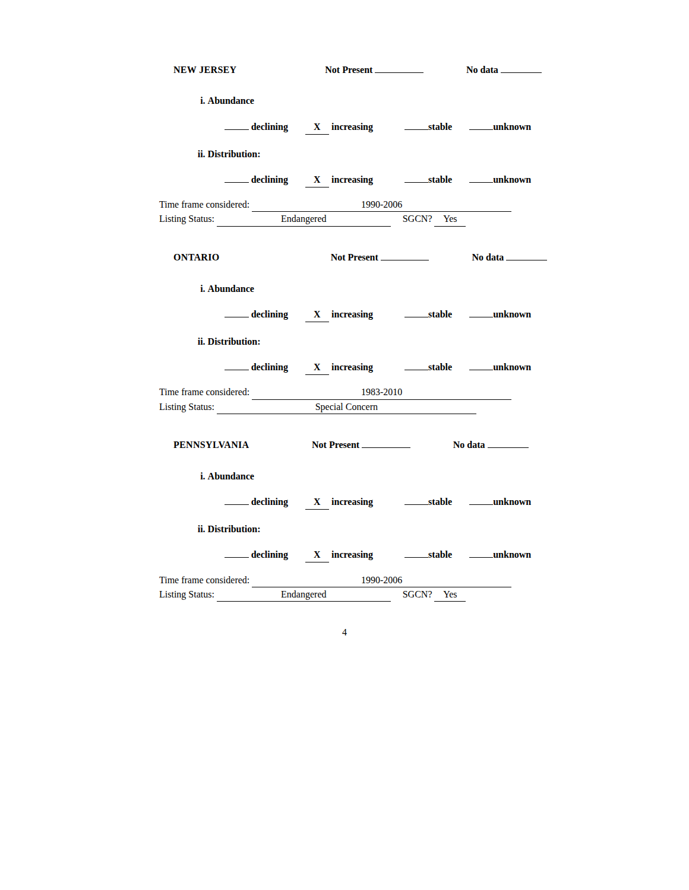NEW JERSEY Not Present No data
Abundance
declining X increasing stable unknown
Distribution:
declining X increasing stable unknown
Time frame considered: 1990-2006
Listing Status: Endangered SGCN? Yes
ONTARIO Not Present No data
Abundance
declining X increasing stable unknown
Distribution:
declining X increasing stable unknown
Time frame considered: 1983-2010
Listing Status: Special Concern
PENNSYLVANIA Not Present No data
Abundance
declining X increasing stable unknown
Distribution:
declining X increasing stable unknown
Time frame considered: 1990-2006
Listing Status: Endangered SGCN? Yes
4